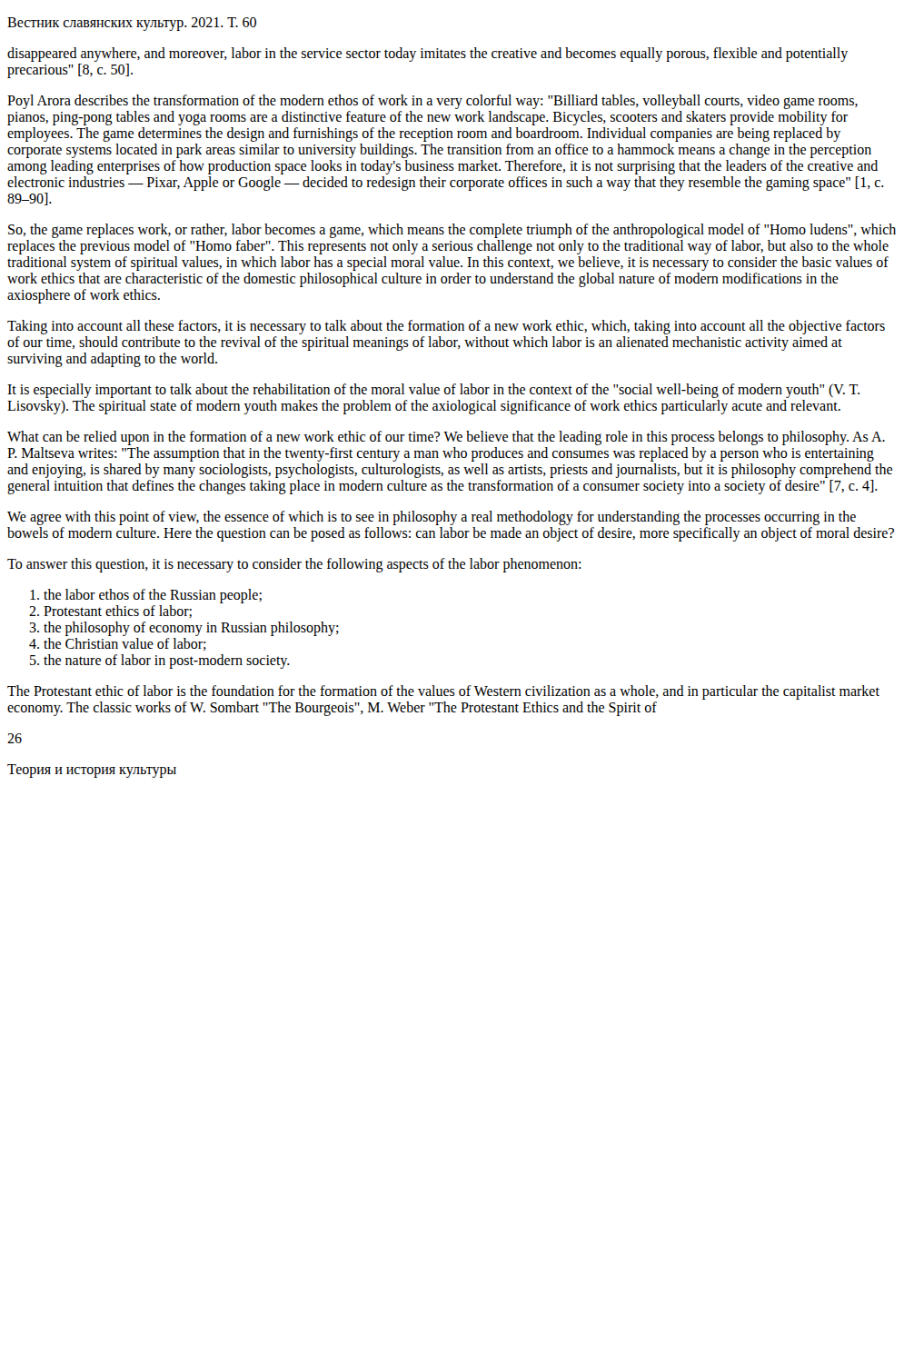Вестник славянских культур. 2021. Т. 60
disappeared anywhere, and moreover, labor in the service sector today imitates the creative and becomes equally porous, flexible and potentially precarious" [8, c. 50].
Poyl Arora describes the transformation of the modern ethos of work in a very colorful way: "Billiard tables, volleyball courts, video game rooms, pianos, ping-pong tables and yoga rooms are a distinctive feature of the new work landscape. Bicycles, scooters and skaters provide mobility for employees. The game determines the design and furnishings of the reception room and boardroom. Individual companies are being replaced by corporate systems located in park areas similar to university buildings. The transition from an office to a hammock means a change in the perception among leading enterprises of how production space looks in today's business market. Therefore, it is not surprising that the leaders of the creative and electronic industries — Pixar, Apple or Google — decided to redesign their corporate offices in such a way that they resemble the gaming space" [1, c. 89–90].
So, the game replaces work, or rather, labor becomes a game, which means the complete triumph of the anthropological model of "Homo ludens", which replaces the previous model of "Homo faber". This represents not only a serious challenge not only to the traditional way of labor, but also to the whole traditional system of spiritual values, in which labor has a special moral value. In this context, we believe, it is necessary to consider the basic values of work ethics that are characteristic of the domestic philosophical culture in order to understand the global nature of modern modifications in the axiosphere of work ethics.
Taking into account all these factors, it is necessary to talk about the formation of a new work ethic, which, taking into account all the objective factors of our time, should contribute to the revival of the spiritual meanings of labor, without which labor is an alienated mechanistic activity aimed at surviving and adapting to the world.
It is especially important to talk about the rehabilitation of the moral value of labor in the context of the "social well-being of modern youth" (V. T. Lisovsky). The spiritual state of modern youth makes the problem of the axiological significance of work ethics particularly acute and relevant.
What can be relied upon in the formation of a new work ethic of our time? We believe that the leading role in this process belongs to philosophy. As A. P. Maltseva writes: "The assumption that in the twenty-first century a man who produces and consumes was replaced by a person who is entertaining and enjoying, is shared by many sociologists, psychologists, culturologists, as well as artists, priests and journalists, but it is philosophy comprehend the general intuition that defines the changes taking place in modern culture as the transformation of a consumer society into a society of desire" [7, c. 4].
We agree with this point of view, the essence of which is to see in philosophy a real methodology for understanding the processes occurring in the bowels of modern culture. Here the question can be posed as follows: can labor be made an object of desire, more specifically an object of moral desire?
To answer this question, it is necessary to consider the following aspects of the labor phenomenon:
the labor ethos of the Russian people;
Protestant ethics of labor;
the philosophy of economy in Russian philosophy;
the Christian value of labor;
the nature of labor in post-modern society.
The Protestant ethic of labor is the foundation for the formation of the values of Western civilization as a whole, and in particular the capitalist market economy. The classic works of W. Sombart "The Bourgeois", M. Weber "The Protestant Ethics and the Spirit of
26
Теория и история культуры